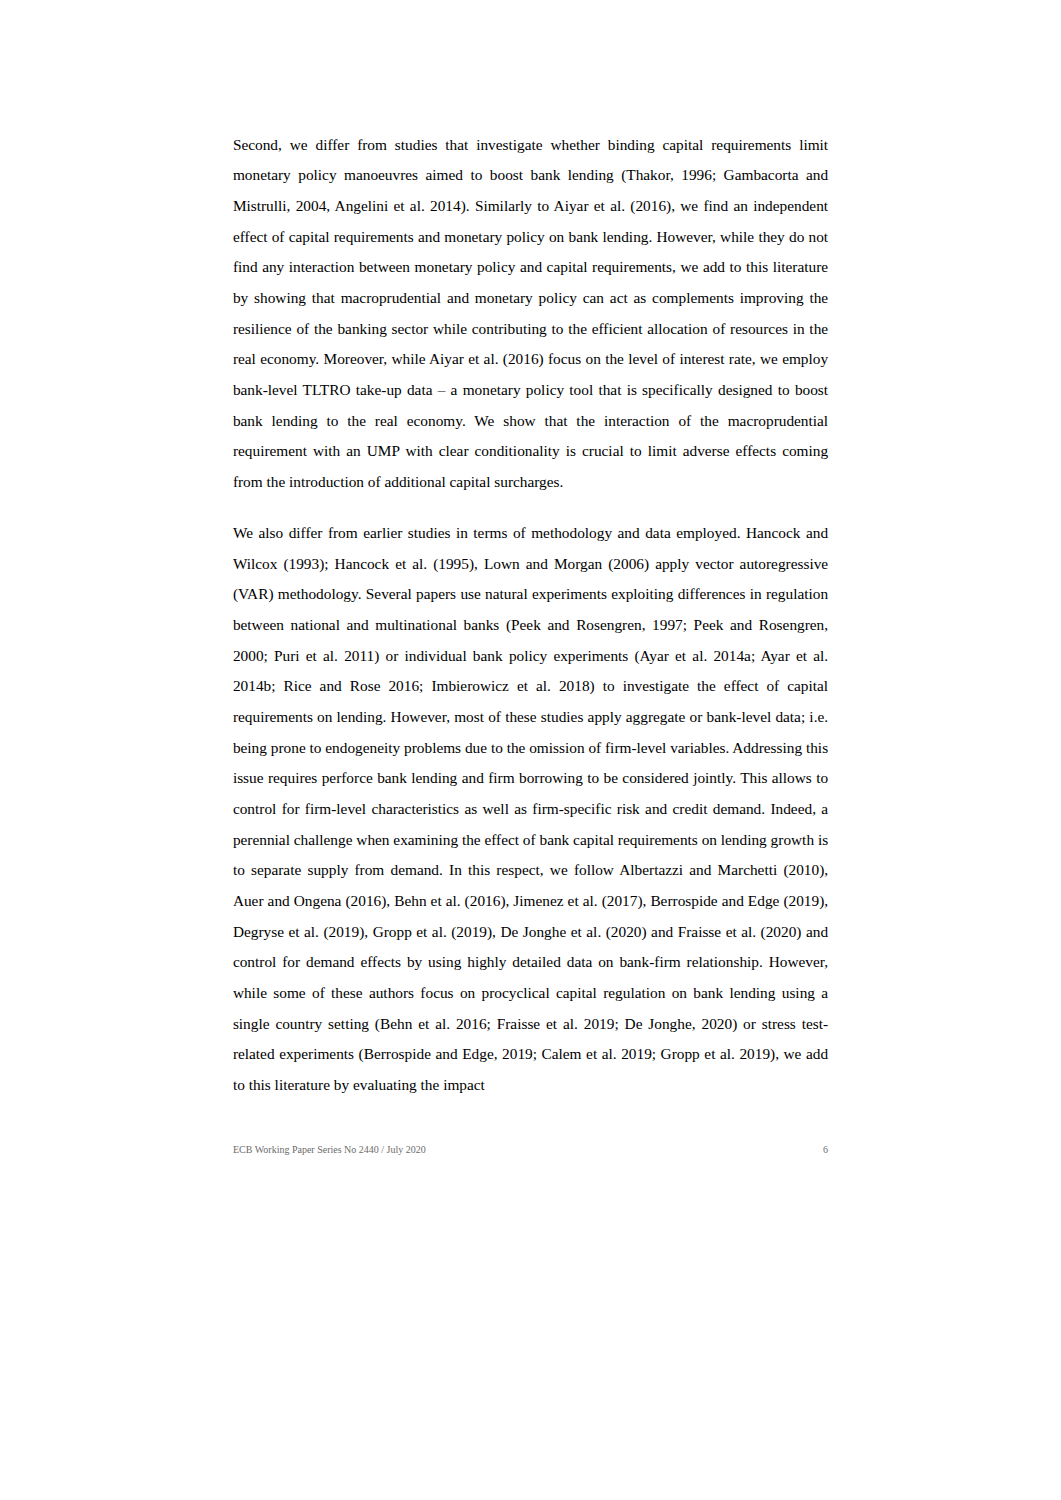Second, we differ from studies that investigate whether binding capital requirements limit monetary policy manoeuvres aimed to boost bank lending (Thakor, 1996; Gambacorta and Mistrulli, 2004, Angelini et al. 2014). Similarly to Aiyar et al. (2016), we find an independent effect of capital requirements and monetary policy on bank lending. However, while they do not find any interaction between monetary policy and capital requirements, we add to this literature by showing that macroprudential and monetary policy can act as complements improving the resilience of the banking sector while contributing to the efficient allocation of resources in the real economy. Moreover, while Aiyar et al. (2016) focus on the level of interest rate, we employ bank-level TLTRO take-up data – a monetary policy tool that is specifically designed to boost bank lending to the real economy. We show that the interaction of the macroprudential requirement with an UMP with clear conditionality is crucial to limit adverse effects coming from the introduction of additional capital surcharges.
We also differ from earlier studies in terms of methodology and data employed. Hancock and Wilcox (1993); Hancock et al. (1995), Lown and Morgan (2006) apply vector autoregressive (VAR) methodology. Several papers use natural experiments exploiting differences in regulation between national and multinational banks (Peek and Rosengren, 1997; Peek and Rosengren, 2000; Puri et al. 2011) or individual bank policy experiments (Ayar et al. 2014a; Ayar et al. 2014b; Rice and Rose 2016; Imbierowicz et al. 2018) to investigate the effect of capital requirements on lending. However, most of these studies apply aggregate or bank-level data; i.e. being prone to endogeneity problems due to the omission of firm-level variables. Addressing this issue requires perforce bank lending and firm borrowing to be considered jointly. This allows to control for firm-level characteristics as well as firm-specific risk and credit demand. Indeed, a perennial challenge when examining the effect of bank capital requirements on lending growth is to separate supply from demand. In this respect, we follow Albertazzi and Marchetti (2010), Auer and Ongena (2016), Behn et al. (2016), Jimenez et al. (2017), Berrospide and Edge (2019), Degryse et al. (2019), Gropp et al. (2019), De Jonghe et al. (2020) and Fraisse et al. (2020) and control for demand effects by using highly detailed data on bank-firm relationship. However, while some of these authors focus on procyclical capital regulation on bank lending using a single country setting (Behn et al. 2016; Fraisse et al. 2019; De Jonghe, 2020) or stress test-related experiments (Berrospide and Edge, 2019; Calem et al. 2019; Gropp et al. 2019), we add to this literature by evaluating the impact
ECB Working Paper Series No 2440 / July 2020 6